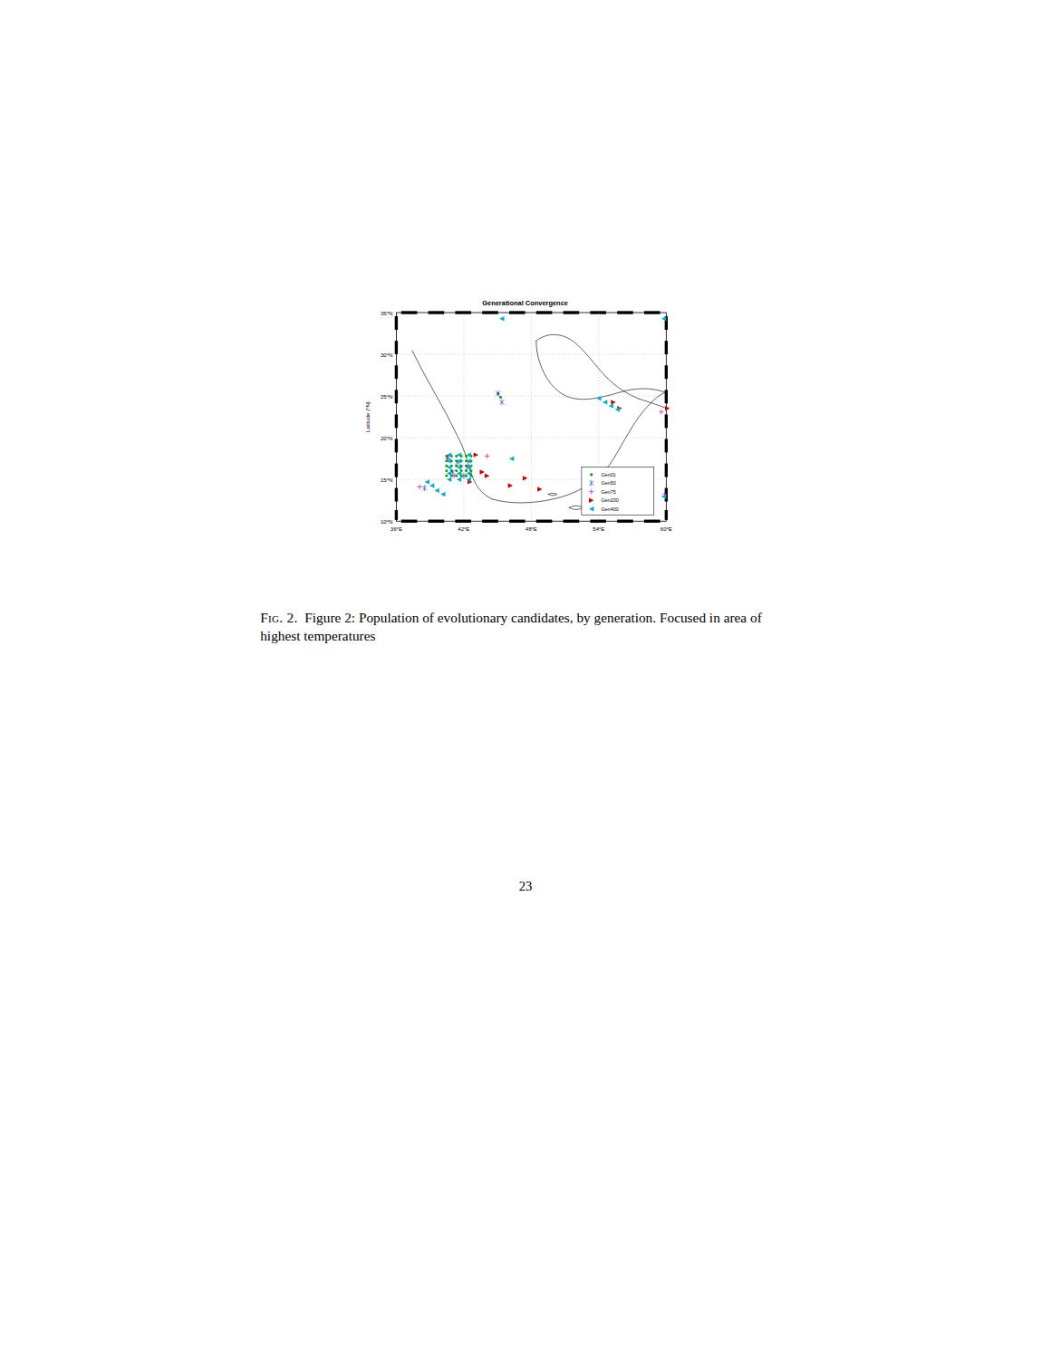Generational Convergence Map with latitude axis from 10 degrees North to 35 degrees North and longitude axis from 36 degrees East to 60 degrees East. Scattered markers for generations 1, 50, 75, 200 and 400 cluster near 17 degrees North, 43 degrees East. Generational Convergence 35oN 30oN 25oN 20oN 15oN 10oN 36oE 42oE 48oE 54oE 60oE Latitude (oN) Gen01 Gen50 Gen75 Gen200 Gen400
Fig. 2. Figure 2: Population of evolutionary candidates, by generation. Focused in area of highest temperatures
23